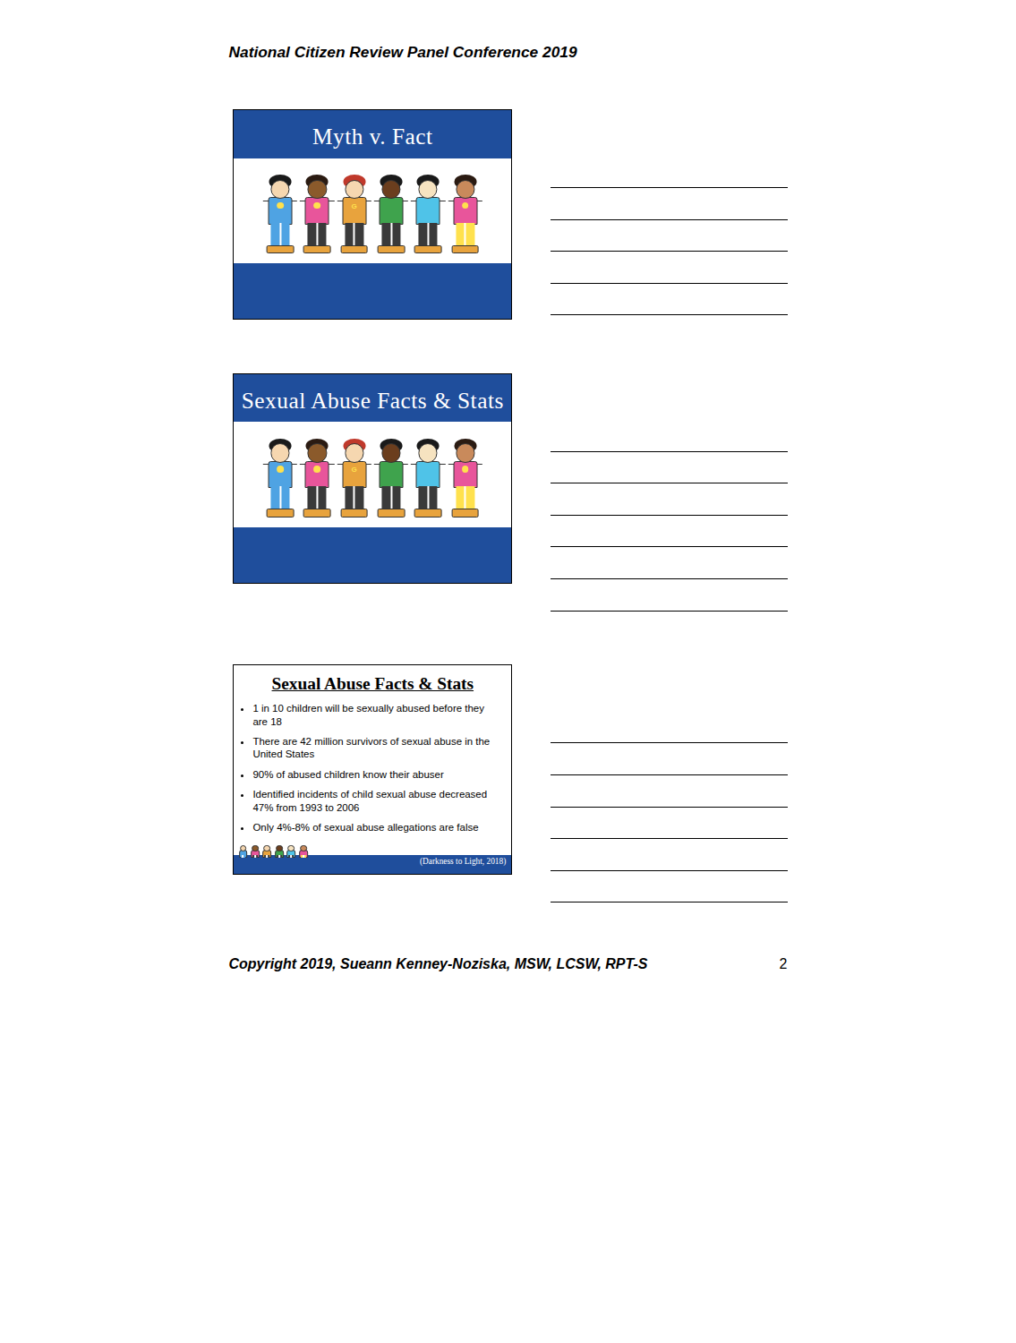National Citizen Review Panel Conference 2019
Myth v. Fact
G
Sexual Abuse Facts & Stats
G
Sexual Abuse Facts & Stats
1 in 10 children will be sexually abused before they are 18
There are 42 million survivors of sexual abuse in the United States
90% of abused children know their abuser
Identified incidents of child sexual abuse decreased 47% from 1993 to 2006
Only 4%-8% of sexual abuse allegations are false
(Darkness to Light, 2018)
Copyright 2019, Sueann Kenney-Noziska, MSW, LCSW, RPT-S
2